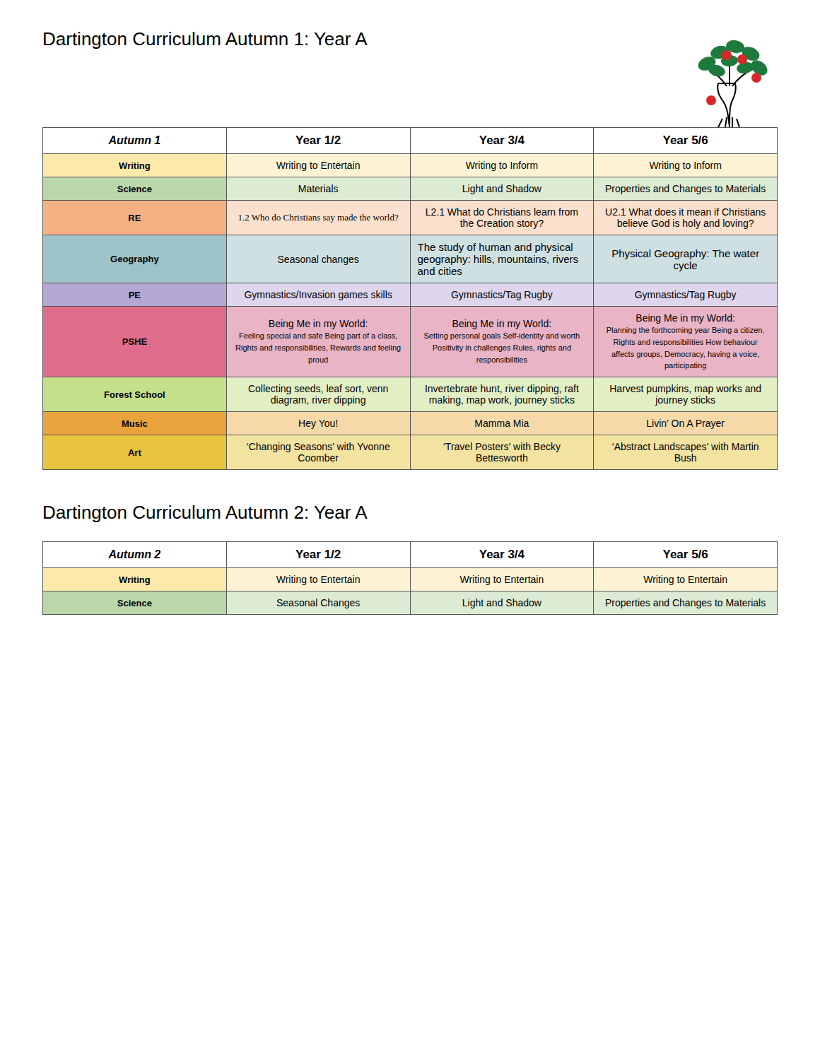Dartington Curriculum Autumn 1: Year A
| Autumn 1 | Year 1/2 | Year 3/4 | Year 5/6 |
| --- | --- | --- | --- |
| Writing | Writing to Entertain | Writing to Inform | Writing to Inform |
| Science | Materials | Light and Shadow | Properties and Changes to Materials |
| RE | 1.2 Who do Christians say made the world? | L2.1 What do Christians learn from the Creation story? | U2.1 What does it mean if Christians believe God is holy and loving? |
| Geography | Seasonal changes | The study of human and physical geography: hills, mountains, rivers and cities | Physical Geography: The water cycle |
| PE | Gymnastics/Invasion games skills | Gymnastics/Tag Rugby | Gymnastics/Tag Rugby |
| PSHE | Being Me in my World: Feeling special and safe Being part of a class, Rights and responsibilities, Rewards and feeling proud | Being Me in my World: Setting personal goals Self-identity and worth Positivity in challenges Rules, rights and responsibilities | Being Me in my World: Planning the forthcoming year Being a citizen. Rights and responsibilities How behaviour affects groups, Democracy, having a voice, participating |
| Forest School | Collecting seeds, leaf sort, venn diagram, river dipping | Invertebrate hunt, river dipping, raft making, map work, journey sticks | Harvest pumpkins, map works and journey sticks |
| Music | Hey You! | Mamma Mia | Livin’ On A Prayer |
| Art | ‘Changing Seasons’ with Yvonne Coomber | ‘Travel Posters’ with Becky Bettesworth | ‘Abstract Landscapes’ with Martin Bush |
Dartington Curriculum Autumn 2: Year A
| Autumn 2 | Year 1/2 | Year 3/4 | Year 5/6 |
| --- | --- | --- | --- |
| Writing | Writing to Entertain | Writing to Entertain | Writing to Entertain |
| Science | Seasonal Changes | Light and Shadow | Properties and Changes to Materials |